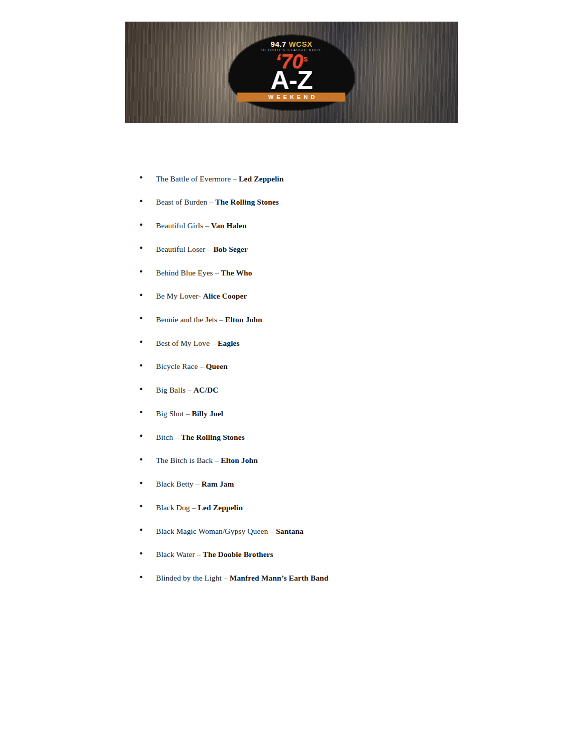94.7 WCSX
Detroit's Classic Rock
‘70s
A-Z
WEEKEND
The Battle of Evermore – Led Zeppelin
Beast of Burden – The Rolling Stones
Beautiful Girls – Van Halen
Beautiful Loser – Bob Seger
Behind Blue Eyes – The Who
Be My Lover- Alice Cooper
Bennie and the Jets – Elton John
Best of My Love – Eagles
Bicycle Race – Queen
Big Balls – AC/DC
Big Shot – Billy Joel
Bitch – The Rolling Stones
The Bitch is Back – Elton John
Black Betty – Ram Jam
Black Dog – Led Zeppelin
Black Magic Woman/Gypsy Queen – Santana
Black Water – The Doobie Brothers
Blinded by the Light – Manfred Mann’s Earth Band